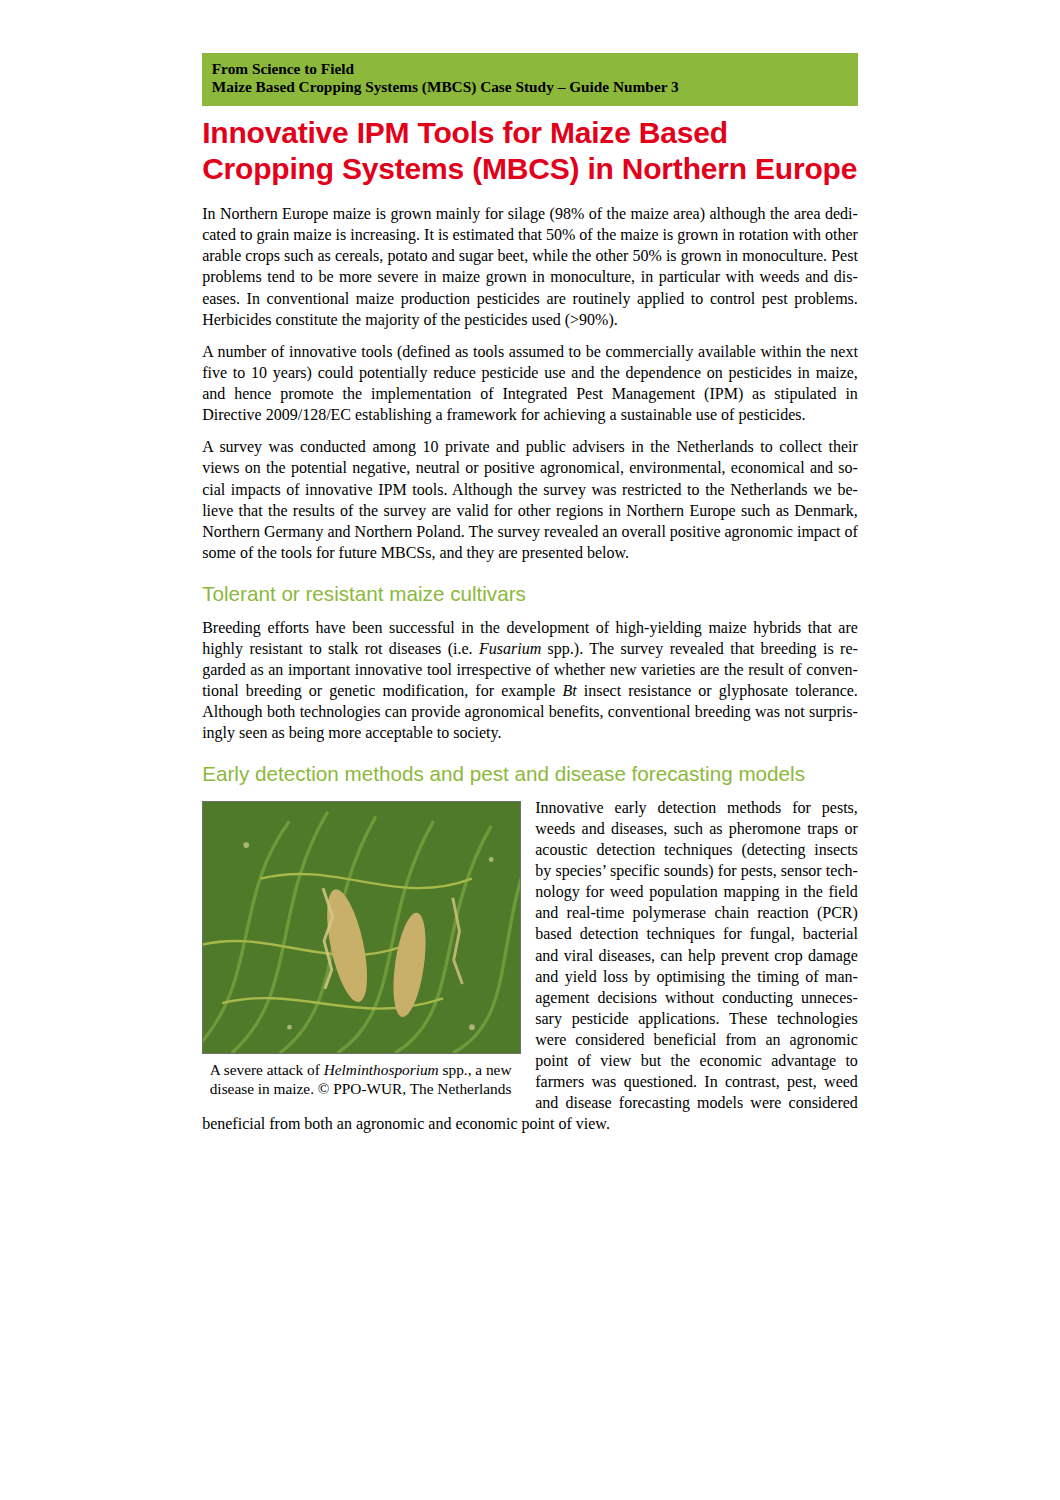From Science to Field
Maize Based Cropping Systems (MBCS) Case Study – Guide Number 3
Innovative IPM Tools for Maize Based Cropping Systems (MBCS) in Northern Europe
In Northern Europe maize is grown mainly for silage (98% of the maize area) although the area dedicated to grain maize is increasing. It is estimated that 50% of the maize is grown in rotation with other arable crops such as cereals, potato and sugar beet, while the other 50% is grown in monoculture. Pest problems tend to be more severe in maize grown in monoculture, in particular with weeds and diseases. In conventional maize production pesticides are routinely applied to control pest problems. Herbicides constitute the majority of the pesticides used (>90%).
A number of innovative tools (defined as tools assumed to be commercially available within the next five to 10 years) could potentially reduce pesticide use and the dependence on pesticides in maize, and hence promote the implementation of Integrated Pest Management (IPM) as stipulated in Directive 2009/128/EC establishing a framework for achieving a sustainable use of pesticides.
A survey was conducted among 10 private and public advisers in the Netherlands to collect their views on the potential negative, neutral or positive agronomical, environmental, economical and social impacts of innovative IPM tools. Although the survey was restricted to the Netherlands we believe that the results of the survey are valid for other regions in Northern Europe such as Denmark, Northern Germany and Northern Poland. The survey revealed an overall positive agronomic impact of some of the tools for future MBCSs, and they are presented below.
Tolerant or resistant maize cultivars
Breeding efforts have been successful in the development of high-yielding maize hybrids that are highly resistant to stalk rot diseases (i.e. Fusarium spp.). The survey revealed that breeding is regarded as an important innovative tool irrespective of whether new varieties are the result of conventional breeding or genetic modification, for example Bt insect resistance or glyphosate tolerance. Although both technologies can provide agronomical benefits, conventional breeding was not surprisingly seen as being more acceptable to society.
Early detection methods and pest and disease forecasting models
A severe attack of Helminthosporium spp., a new disease in maize. © PPO-WUR, The Netherlands
Innovative early detection methods for pests, weeds and diseases, such as pheromone traps or acoustic detection techniques (detecting insects by species’ specific sounds) for pests, sensor technology for weed population mapping in the field and real-time polymerase chain reaction (PCR) based detection techniques for fungal, bacterial and viral diseases, can help prevent crop damage and yield loss by optimising the timing of management decisions without conducting unnecessary pesticide applications. These technologies were considered beneficial from an agronomic point of view but the economic advantage to farmers was questioned. In contrast, pest, weed and disease forecasting models were considered beneficial from both an agronomic and economic point of view.